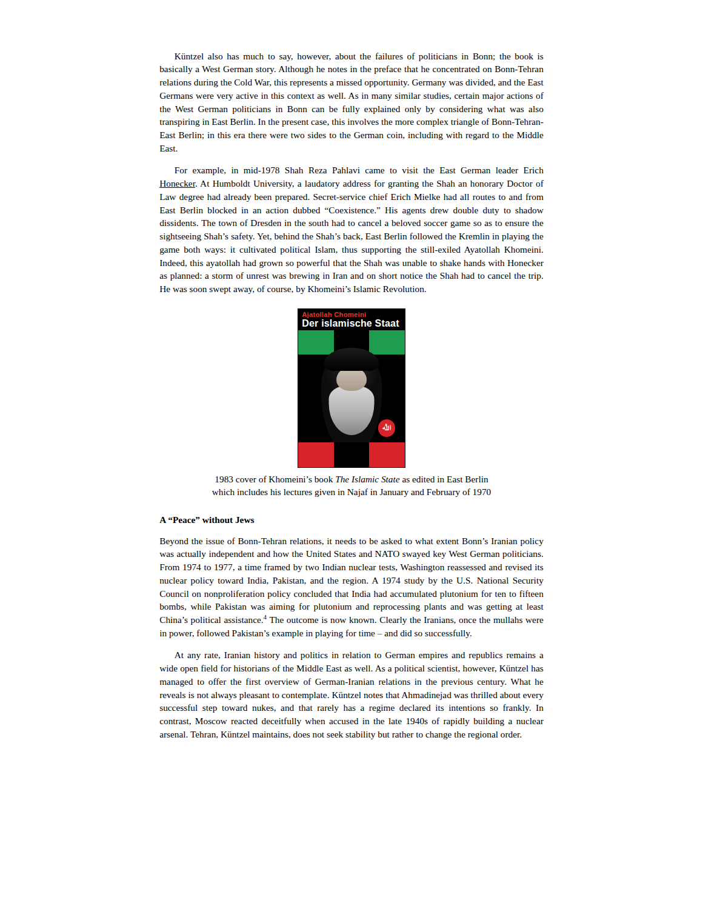Küntzel also has much to say, however, about the failures of politicians in Bonn; the book is basically a West German story. Although he notes in the preface that he concentrated on Bonn-Tehran relations during the Cold War, this represents a missed opportunity. Germany was divided, and the East Germans were very active in this context as well. As in many similar studies, certain major actions of the West German politicians in Bonn can be fully explained only by considering what was also transpiring in East Berlin. In the present case, this involves the more complex triangle of Bonn-Tehran-East Berlin; in this era there were two sides to the German coin, including with regard to the Middle East.
For example, in mid-1978 Shah Reza Pahlavi came to visit the East German leader Erich Honecker. At Humboldt University, a laudatory address for granting the Shah an honorary Doctor of Law degree had already been prepared. Secret-service chief Erich Mielke had all routes to and from East Berlin blocked in an action dubbed “Coexistence.” His agents drew double duty to shadow dissidents. The town of Dresden in the south had to cancel a beloved soccer game so as to ensure the sightseeing Shah’s safety. Yet, behind the Shah’s back, East Berlin followed the Kremlin in playing the game both ways: it cultivated political Islam, thus supporting the still-exiled Ayatollah Khomeini. Indeed, this ayatollah had grown so powerful that the Shah was unable to shake hands with Honecker as planned: a storm of unrest was brewing in Iran and on short notice the Shah had to cancel the trip. He was soon swept away, of course, by Khomeini’s Islamic Revolution.
Ajatollah Chomeini
Der islamische Staat
ﷲ
1983 cover of Khomeini’s book The Islamic State as edited in East Berlin
which includes his lectures given in Najaf in January and February of 1970
A “Peace” without Jews
Beyond the issue of Bonn-Tehran relations, it needs to be asked to what extent Bonn’s Iranian policy was actually independent and how the United States and NATO swayed key West German politicians. From 1974 to 1977, a time framed by two Indian nuclear tests, Washington reassessed and revised its nuclear policy toward India, Pakistan, and the region. A 1974 study by the U.S. National Security Council on nonproliferation policy concluded that India had accumulated plutonium for ten to fifteen bombs, while Pakistan was aiming for plutonium and reprocessing plants and was getting at least China’s political assistance.4 The outcome is now known. Clearly the Iranians, once the mullahs were in power, followed Pakistan’s example in playing for time – and did so successfully.
At any rate, Iranian history and politics in relation to German empires and republics remains a wide open field for historians of the Middle East as well. As a political scientist, however, Küntzel has managed to offer the first overview of German-Iranian relations in the previous century. What he reveals is not always pleasant to contemplate. Küntzel notes that Ahmadinejad was thrilled about every successful step toward nukes, and that rarely has a regime declared its intentions so frankly. In contrast, Moscow reacted deceitfully when accused in the late 1940s of rapidly building a nuclear arsenal. Tehran, Küntzel maintains, does not seek stability but rather to change the regional order.